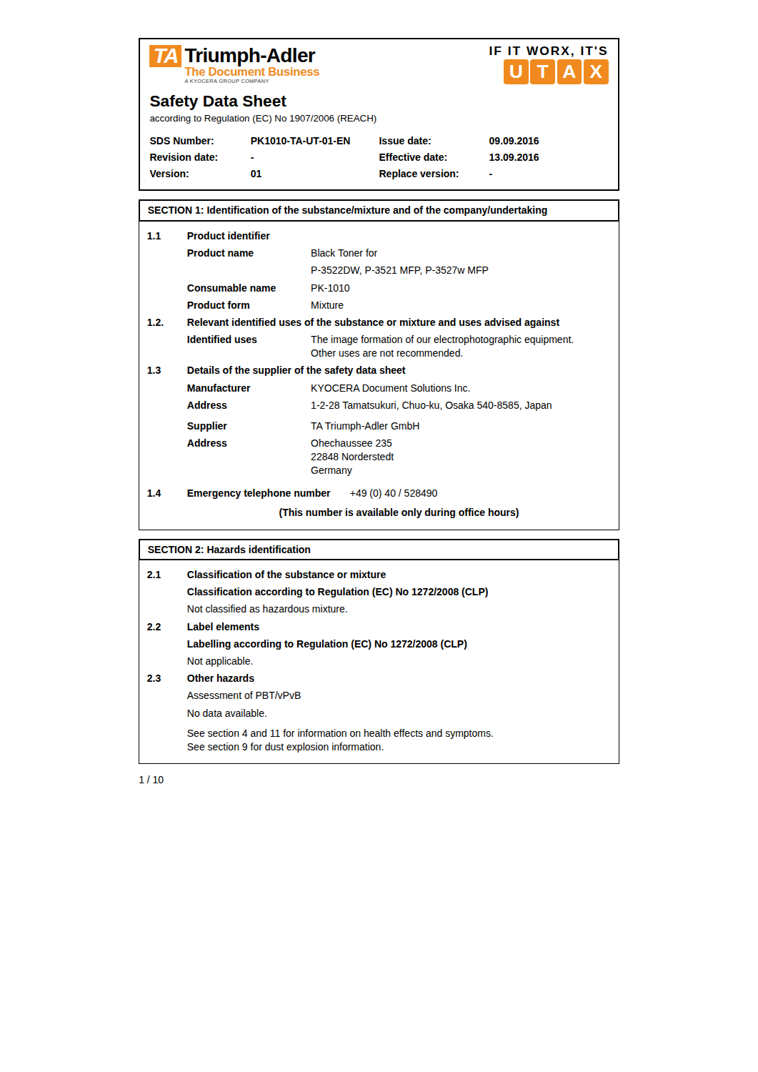TA
Triumph-Adler
The Document Business
A KYOCERA GROUP COMPANY
IF IT WORX, IT'S
UTAX
Safety Data Sheet
according to Regulation (EC) No 1907/2006 (REACH)
| SDS Number: | PK1010-TA-UT-01-EN | Issue date: | 09.09.2016 |
| Revision date: | - | Effective date: | 13.09.2016 |
| Version: | 01 | Replace version: | - |
SECTION 1: Identification of the substance/mixture and of the company/undertaking
| 1.1 | Product identifier |
| | Product name | Black Toner for |
| | | P-3522DW, P-3521 MFP, P-3527w MFP |
| | Consumable name | PK-1010 |
| | Product form | Mixture |
| 1.2. | Relevant identified uses of the substance or mixture and uses advised against |
| | Identified uses | The image formation of our electrophotographic equipment. Other uses are not recommended. |
| 1.3 | Details of the supplier of the safety data sheet |
| | Manufacturer | KYOCERA Document Solutions Inc. |
| | Address | 1-2-28 Tamatsukuri, Chuo-ku, Osaka 540-8585, Japan |
| | Supplier | TA Triumph-Adler GmbH |
| | Address | Ohechaussee 235 22848 Norderstedt Germany |
| 1.4 | Emergency telephone number +49 (0) 40 / 528490 |
| | (This number is available only during office hours) |
SECTION 2: Hazards identification
| 2.1 | Classification of the substance or mixture |
| | Classification according to Regulation (EC) No 1272/2008 (CLP) |
| | Not classified as hazardous mixture. |
| 2.2 | Label elements |
| | Labelling according to Regulation (EC) No 1272/2008 (CLP) |
| | Not applicable. |
| 2.3 | Other hazards |
| | Assessment of PBT/vPvB |
| | No data available. |
| | See section 4 and 11 for information on health effects and symptoms. See section 9 for dust explosion information. |
1 / 10